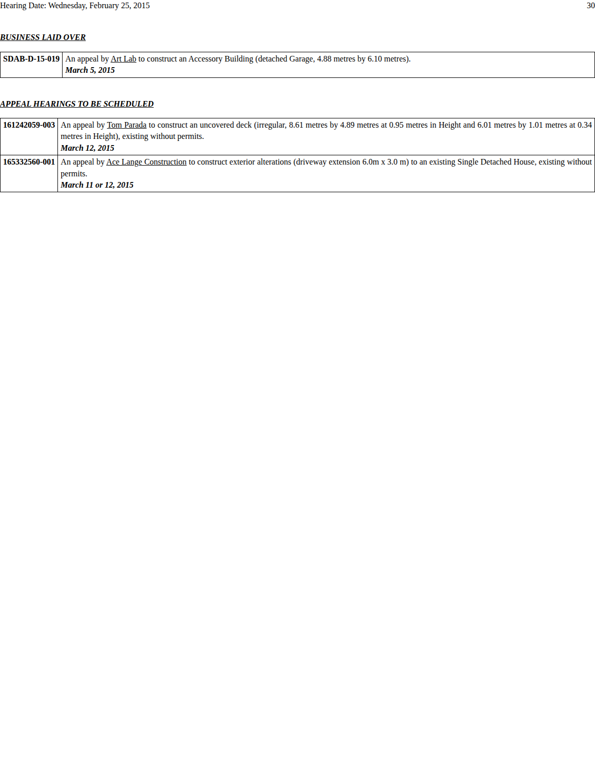Hearing Date: Wednesday, February 25, 2015 30
BUSINESS LAID OVER
| SDAB-D-15-019 | An appeal by Art Lab to construct an Accessory Building (detached Garage, 4.88 metres by 6.10 metres). March 5, 2015 |
APPEAL HEARINGS TO BE SCHEDULED
| 161242059-003 | An appeal by Tom Parada to construct an uncovered deck (irregular, 8.61 metres by 4.89 metres at 0.95 metres in Height and 6.01 metres by 1.01 metres at 0.34 metres in Height), existing without permits. March 12, 2015 |
| 165332560-001 | An appeal by Ace Lange Construction to construct exterior alterations (driveway extension 6.0m x 3.0 m) to an existing Single Detached House, existing without permits. March 11 or 12, 2015 |